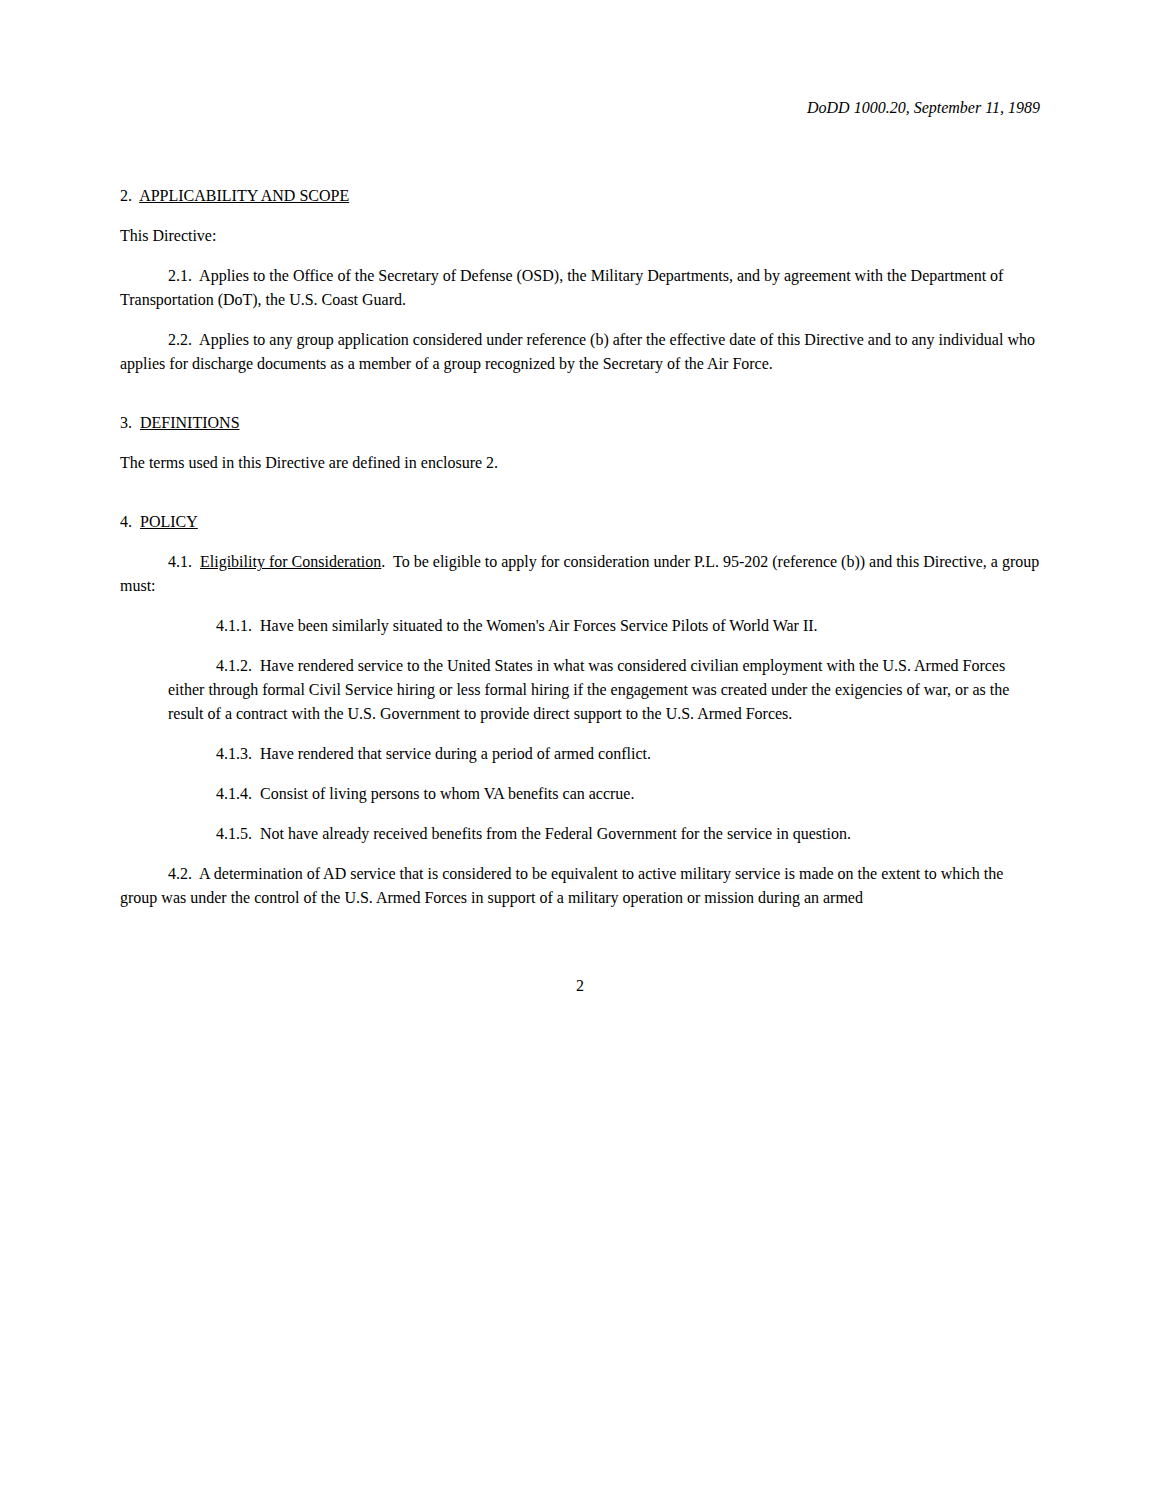DoDD 1000.20, September 11, 1989
2. APPLICABILITY AND SCOPE
This Directive:
2.1. Applies to the Office of the Secretary of Defense (OSD), the Military Departments, and by agreement with the Department of Transportation (DoT), the U.S. Coast Guard.
2.2. Applies to any group application considered under reference (b) after the effective date of this Directive and to any individual who applies for discharge documents as a member of a group recognized by the Secretary of the Air Force.
3. DEFINITIONS
The terms used in this Directive are defined in enclosure 2.
4. POLICY
4.1. Eligibility for Consideration. To be eligible to apply for consideration under P.L. 95-202 (reference (b)) and this Directive, a group must:
4.1.1. Have been similarly situated to the Women's Air Forces Service Pilots of World War II.
4.1.2. Have rendered service to the United States in what was considered civilian employment with the U.S. Armed Forces either through formal Civil Service hiring or less formal hiring if the engagement was created under the exigencies of war, or as the result of a contract with the U.S. Government to provide direct support to the U.S. Armed Forces.
4.1.3. Have rendered that service during a period of armed conflict.
4.1.4. Consist of living persons to whom VA benefits can accrue.
4.1.5. Not have already received benefits from the Federal Government for the service in question.
4.2. A determination of AD service that is considered to be equivalent to active military service is made on the extent to which the group was under the control of the U.S. Armed Forces in support of a military operation or mission during an armed
2